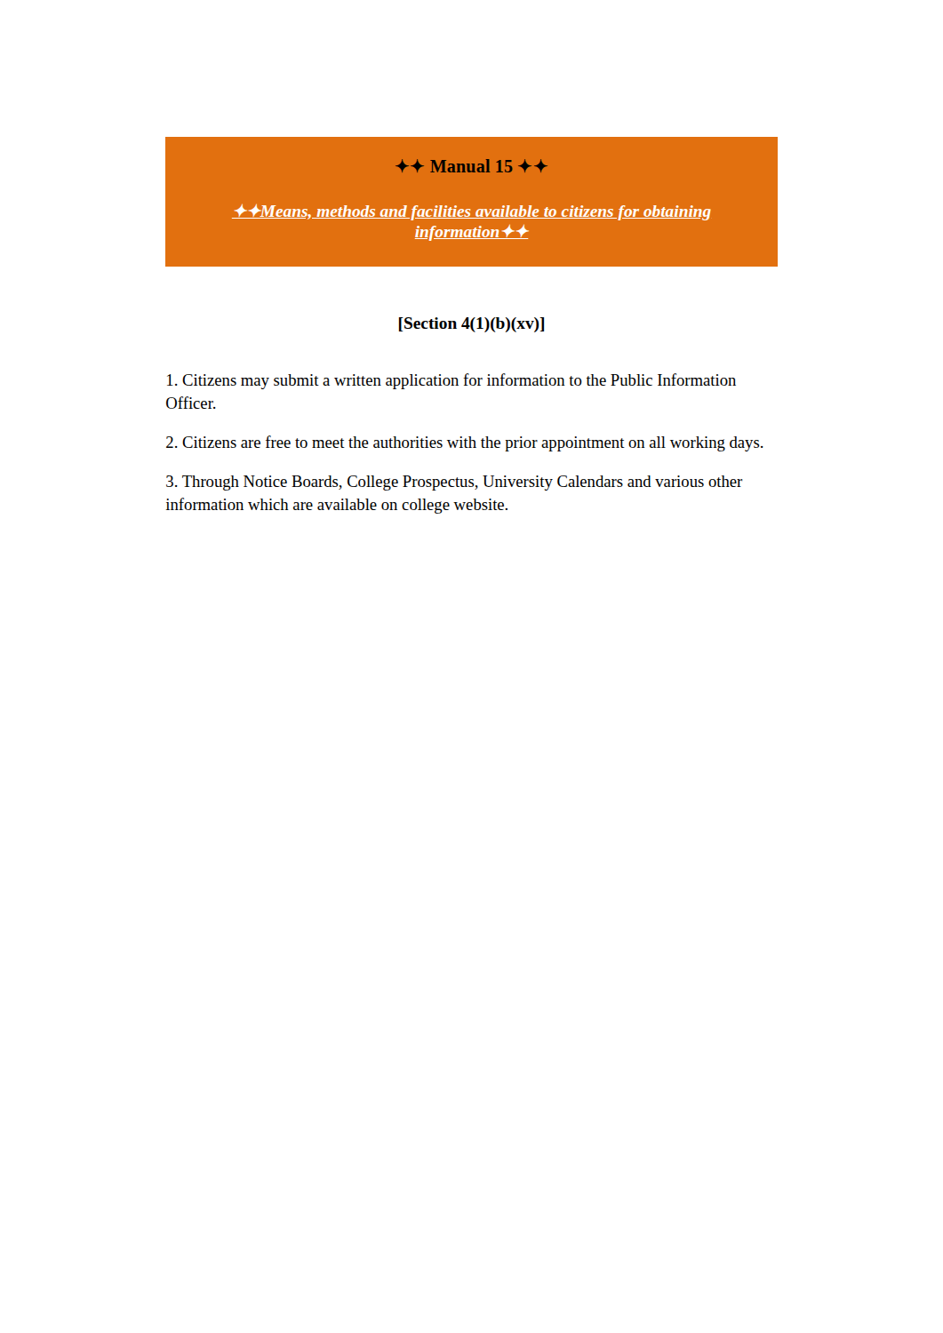✦✦ Manual 15 ✦✦
✦✦Means, methods and facilities available to citizens for obtaining information✦✦
[Section 4(1)(b)(xv)]
1. Citizens may submit a written application for information to the Public Information Officer.
2. Citizens are free to meet the authorities with the prior appointment on all working days.
3. Through Notice Boards, College Prospectus, University Calendars and various other information which are available on college website.